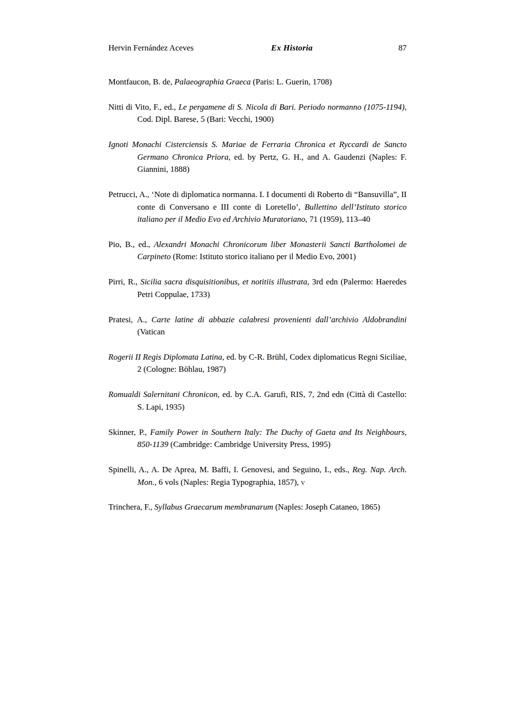Hervin Fernández Aceves Ex Historia 87
Montfaucon, B. de, Palaeographia Graeca (Paris: L. Guerin, 1708)
Nitti di Vito, F., ed., Le pergamene di S. Nicola di Bari. Periodo normanno (1075-1194), Cod. Dipl. Barese, 5 (Bari: Vecchi, 1900)
Ignoti Monachi Cisterciensis S. Mariae de Ferraria Chronica et Ryccardi de Sancto Germano Chronica Priora, ed. by Pertz, G. H., and A. Gaudenzi (Naples: F. Giannini, 1888)
Petrucci, A., ‘Note di diplomatica normanna. I. I documenti di Roberto di “Bansuvilla”, II conte di Conversano e III conte di Loretello’, Bullettino dell’Istituto storico italiano per il Medio Evo ed Archivio Muratoriano, 71 (1959), 113–40
Pio, B., ed., Alexandri Monachi Chronicorum liber Monasterii Sancti Bartholomei de Carpineto (Rome: Istituto storico italiano per il Medio Evo, 2001)
Pirri, R., Sicilia sacra disquisitionibus, et notitiis illustrata, 3rd edn (Palermo: Haeredes Petri Coppulae, 1733)
Pratesi, A., Carte latine di abbazie calabresi provenienti dall’archivio Aldobrandini (Vatican
Rogerii II Regis Diplomata Latina, ed. by C-R. Brühl, Codex diplomaticus Regni Siciliae, 2 (Cologne: Böhlau, 1987)
Romualdi Salernitani Chronicon, ed. by C.A. Garufi, RIS, 7, 2nd edn (Città di Castello: S. Lapi, 1935)
Skinner, P., Family Power in Southern Italy: The Duchy of Gaeta and Its Neighbours, 850-1139 (Cambridge: Cambridge University Press, 1995)
Spinelli, A., A. De Aprea, M. Baffi, I. Genovesi, and Seguino, I., eds., Reg. Nap. Arch. Mon., 6 vols (Naples: Regia Typographia, 1857), v
Trinchera, F., Syllabus Graecarum membranarum (Naples: Joseph Cataneo, 1865)